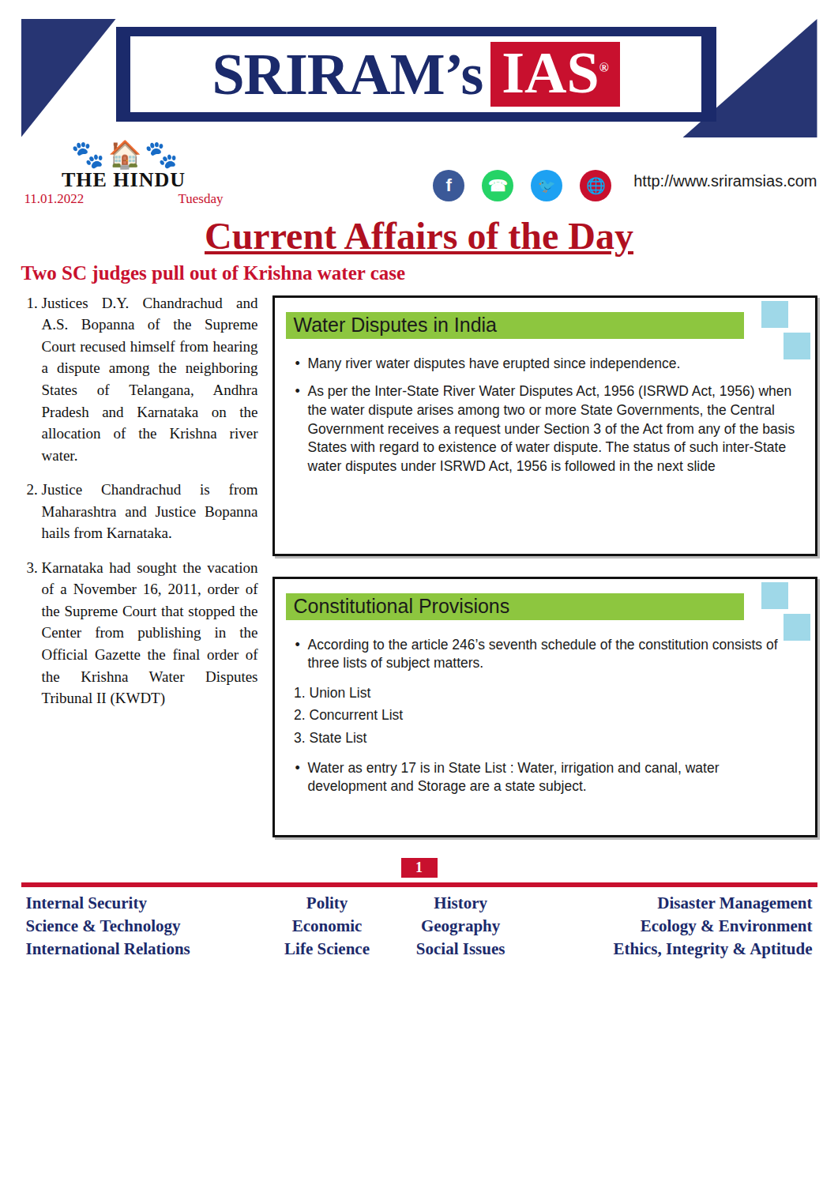SRIRAM’s IAS®
🐾 🏠 🐾
THE HINDU
11.01.2022 Tuesday
f
☎
🐦
🌐
http://www.sriramsias.com
Current Affairs of the Day
Two SC judges pull out of Krishna water case
Justices D.Y. Chandrachud and A.S. Bopanna of the Supreme Court recused himself from hearing a dispute among the neighboring States of Telangana, Andhra Pradesh and Karnataka on the allocation of the Krishna river water.
Justice Chandrachud is from Maharashtra and Justice Bopanna hails from Karnataka.
Karnataka had sought the vacation of a November 16, 2011, order of the Supreme Court that stopped the Center from publishing in the Official Gazette the final order of the Krishna Water Disputes Tribunal II (KWDT)
Water Disputes in India
Many river water disputes have erupted since independence.
As per the Inter-State River Water Disputes Act, 1956 (ISRWD Act, 1956) when the water dispute arises among two or more State Governments, the Central Government receives a request under Section 3 of the Act from any of the basis States with regard to existence of water dispute. The status of such inter-State water disputes under ISRWD Act, 1956 is followed in the next slide
Constitutional Provisions
According to the article 246’s seventh schedule of the constitution consists of three lists of subject matters.
Union List
Concurrent List
State List
Water as entry 17 is in State List : Water, irrigation and canal, water development and Storage are a state subject.
1
| Internal Security | Polity | History | Disaster Management |
| Science & Technology | Economic | Geography | Ecology & Environment |
| International Relations | Life Science | Social Issues | Ethics, Integrity & Aptitude |